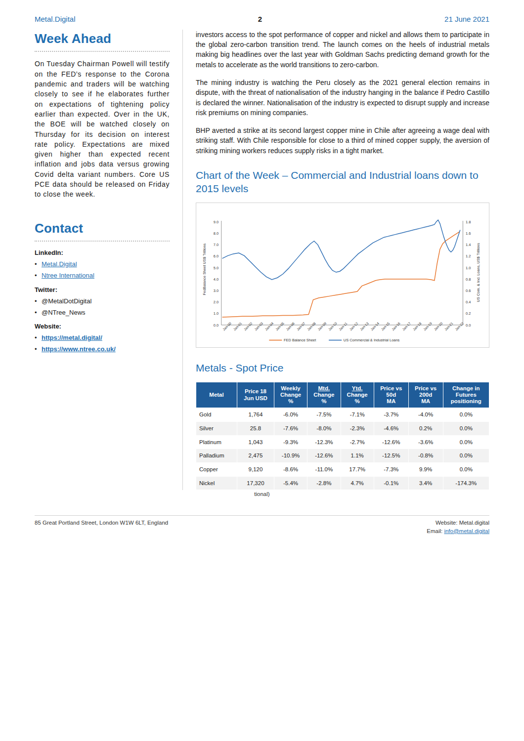Metal.Digital
2
21 June 2021
Week Ahead
On Tuesday Chairman Powell will testify on the FED’s response to the Corona pandemic and traders will be watching closely to see if he elaborates further on expectations of tightening policy earlier than expected. Over in the UK, the BOE will be watched closely on Thursday for its decision on interest rate policy. Expectations are mixed given higher than expected recent inflation and jobs data versus growing Covid delta variant numbers. Core US PCE data should be released on Friday to close the week.
Contact
LinkedIn:
Metal.Digital
Ntree International
Twitter:
@MetalDotDigital
@NTree_News
Website:
https://metal.digital/
https://www.ntree.co.uk/
investors access to the spot performance of copper and nickel and allows them to participate in the global zero-carbon transition trend. The launch comes on the heels of industrial metals making big headlines over the last year with Goldman Sachs predicting demand growth for the metals to accelerate as the world transitions to zero-carbon.
The mining industry is watching the Peru closely as the 2021 general election remains in dispute, with the threat of nationalisation of the industry hanging in the balance if Pedro Castillo is declared the winner. Nationalisation of the industry is expected to disrupt supply and increase risk premiums on mining companies.
BHP averted a strike at its second largest copper mine in Chile after agreeing a wage deal with striking staff. With Chile responsible for close to a third of mined copper supply, the aversion of striking mining workers reduces supply risks in a tight market.
Chart of the Week – Commercial and Industrial loans down to 2015 levels
FedBalance Sheet US$ Trillions US Com. & Ind. Loans, US$ Trillions 9.0 8.0 7.0 6.0 5.0 4.0 3.0 2.0 1.0 0.0 1.8 1.6 1.4 1.2 1.0 0.8 0.6 0.4 0.2 0.0 Jan-00 Jan-01 Jan-02 Jan-03 Jan-04 Jan-05 Jan-06 Jan-07 Jan-08 Jan-09 Jan-10 Jan-11 Jan-12 Jan-13 Jan-14 Jan-15 Jan-16 Jan-17 Jan-18 Jan-19 Jan-20 Jan-21 Jan-22 FED Balance Sheet US Commercial & Industrial Loans
Metals - Spot Price
| Metal | Price 18 Jun USD | Weekly Change % | Mtd. Change % | Ytd. Change % | Price vs 50d MA | Price vs 200d MA | Change in Futures positioning |
| --- | --- | --- | --- | --- | --- | --- | --- |
| Gold | 1,764 | -6.0% | -7.5% | -7.1% | -3.7% | -4.0% | 0.0% |
| Silver | 25.8 | -7.6% | -8.0% | -2.3% | -4.6% | 0.2% | 0.0% |
| Platinum | 1,043 | -9.3% | -12.3% | -2.7% | -12.6% | -3.6% | 0.0% |
| Palladium | 2,475 | -10.9% | -12.6% | 1.1% | -12.5% | -0.8% | 0.0% |
| Copper | 9,120 | -8.6% | -11.0% | 17.7% | -7.3% | 9.9% | 0.0% |
| Nickel | 17,320 | -5.4% | -2.8% | 4.7% | -0.1% | 3.4% | -174.3% |
tional)
85 Great Portland Street, London W1W 6LT, England
Website: Metal.digital
Email: info@metal.digital